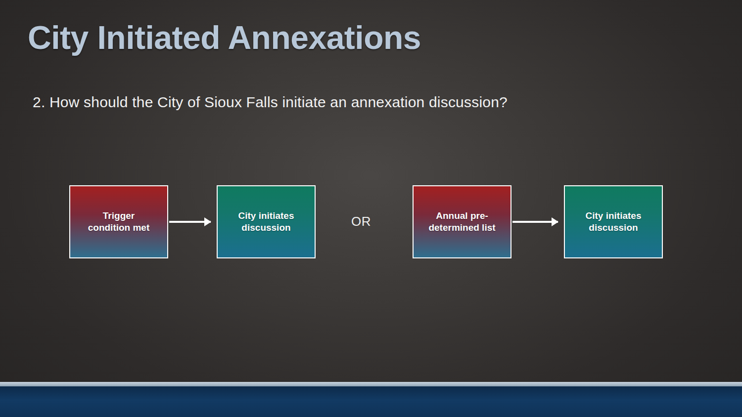City Initiated Annexations
2. How should the City of Sioux Falls initiate an annexation discussion?
Trigger
condition met
City initiates
discussion
OR
Annual pre-
determined list
City initiates
discussion